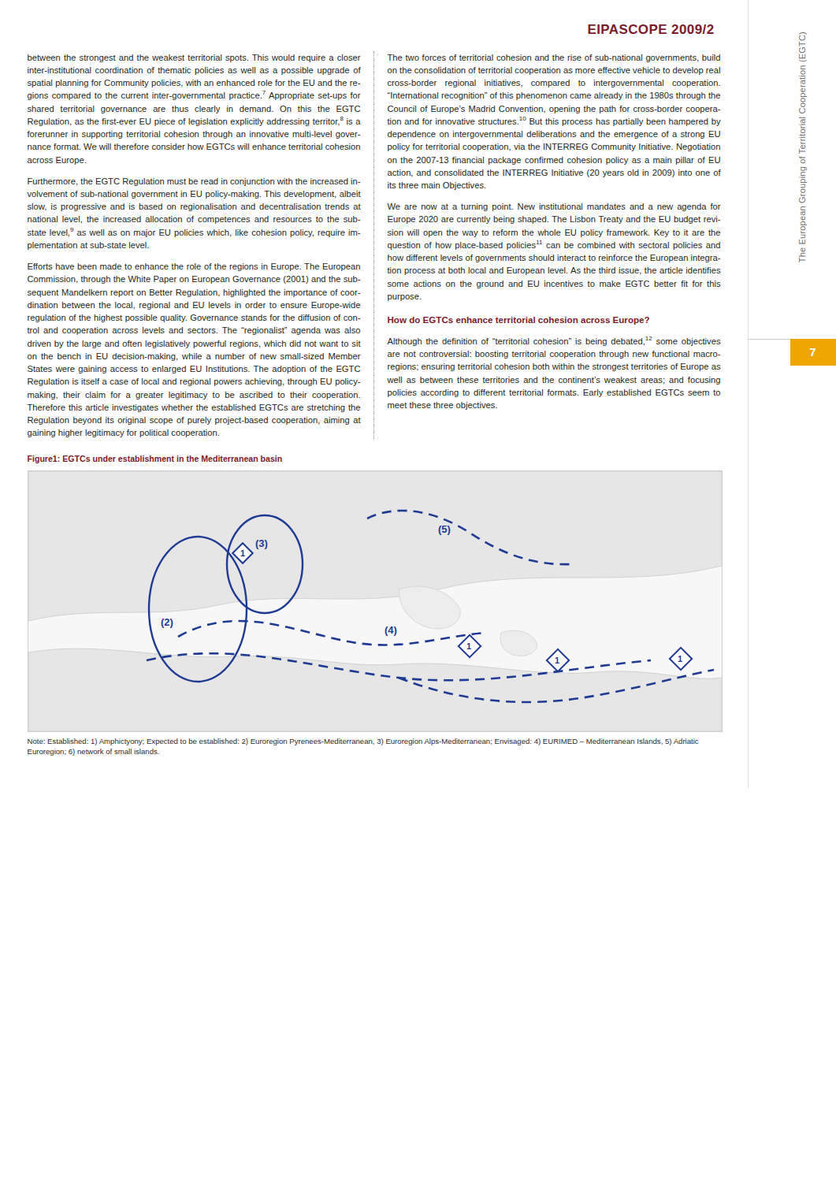The European Grouping of Territorial Cooperation (EGTC)
7
EIPASCOPE 2009/2
between the strongest and the weakest territorial spots. This would require a closer inter-institutional coordination of thematic policies as well as a possible upgrade of spatial planning for Community policies, with an enhanced role for the EU and the regions compared to the current inter-governmental practice.7 Appropriate set-ups for shared territorial governance are thus clearly in demand. On this the EGTC Regulation, as the first-ever EU piece of legislation explicitly addressing territor,8 is a forerunner in supporting territorial cohesion through an innovative multi-level governance format. We will therefore consider how EGTCs will enhance territorial cohesion across Europe.
Furthermore, the EGTC Regulation must be read in conjunction with the increased involvement of sub-national government in EU policy-making. This development, albeit slow, is progressive and is based on regionalisation and decentralisation trends at national level, the increased allocation of competences and resources to the sub-state level,9 as well as on major EU policies which, like cohesion policy, require implementation at sub-state level.
Efforts have been made to enhance the role of the regions in Europe. The European Commission, through the White Paper on European Governance (2001) and the subsequent Mandelkern report on Better Regulation, highlighted the importance of coordination between the local, regional and EU levels in order to ensure Europe-wide regulation of the highest possible quality. Governance stands for the diffusion of control and cooperation across levels and sectors. The “regionalist” agenda was also driven by the large and often legislatively powerful regions, which did not want to sit on the bench in EU decision-making, while a number of new small-sized Member States were gaining access to enlarged EU Institutions. The adoption of the EGTC Regulation is itself a case of local and regional powers achieving, through EU policy-making, their claim for a greater legitimacy to be ascribed to their cooperation. Therefore this article investigates whether the established EGTCs are stretching the Regulation beyond its original scope of purely project-based cooperation, aiming at gaining higher legitimacy for political cooperation.
The two forces of territorial cohesion and the rise of sub-national governments, build on the consolidation of territorial cooperation as more effective vehicle to develop real cross-border regional initiatives, compared to intergovernmental cooperation. “International recognition” of this phenomenon came already in the 1980s through the Council of Europe’s Madrid Convention, opening the path for cross-border cooperation and for innovative structures.10 But this process has partially been hampered by dependence on intergovernmental deliberations and the emergence of a strong EU policy for territorial cooperation, via the INTERREG Community Initiative. Negotiation on the 2007-13 financial package confirmed cohesion policy as a main pillar of EU action, and consolidated the INTERREG Initiative (20 years old in 2009) into one of its three main Objectives.
We are now at a turning point. New institutional mandates and a new agenda for Europe 2020 are currently being shaped. The Lisbon Treaty and the EU budget revision will open the way to reform the whole EU policy framework. Key to it are the question of how place-based policies11 can be combined with sectoral policies and how different levels of governments should interact to reinforce the European integration process at both local and European level. As the third issue, the article identifies some actions on the ground and EU incentives to make EGTC better fit for this purpose.
How do EGTCs enhance territorial cohesion across Europe?
Although the definition of “territorial cohesion” is being debated,12 some objectives are not controversial: boosting territorial cooperation through new functional macro-regions; ensuring territorial cohesion both within the strongest territories of Europe as well as between these territories and the continent’s weakest areas; and focusing policies according to different territorial formats. Early established EGTCs seem to meet these three objectives.
Figure1: EGTCs under establishment in the Mediterranean basin
(2) (3) 1 (5) (4) 1 1 1
Note: Established: 1) Amphictyony; Expected to be established: 2) Euroregion Pyrenees-Mediterranean, 3) Euroregion Alps-Mediterranean; Envisaged: 4) EURIMED – Mediterranean Islands, 5) Adriatic Euroregion; 6) network of small islands.